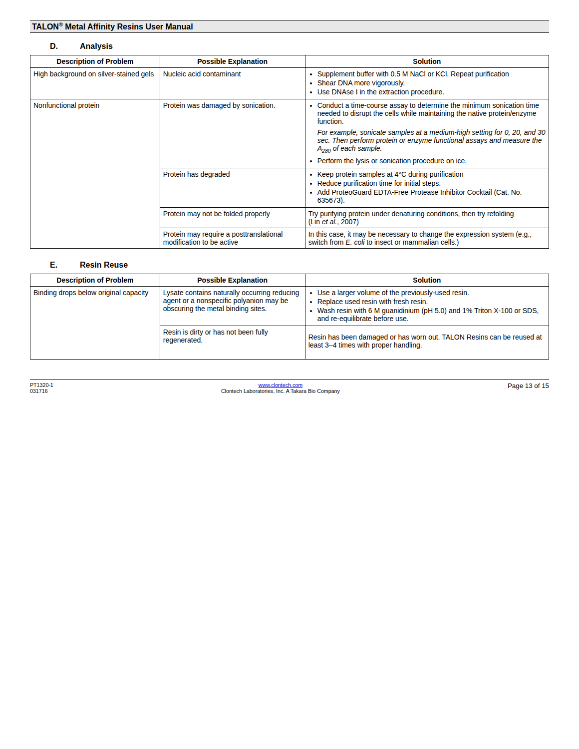TALON® Metal Affinity Resins User Manual
D. Analysis
| Description of Problem | Possible Explanation | Solution |
| --- | --- | --- |
| High background on silver-stained gels | Nucleic acid contaminant | Supplement buffer with 0.5 M NaCl or KCl. Repeat purification Shear DNA more vigorously. Use DNAse I in the extraction procedure. |
| Nonfunctional protein | Protein was damaged by sonication. | Conduct a time-course assay to determine the minimum sonication time needed to disrupt the cells while maintaining the native protein/enzyme function. For example, sonicate samples at a medium-high setting for 0, 20, and 30 sec. Then perform protein or enzyme functional assays and measure the A 280 of each sample. Perform the lysis or sonication procedure on ice. |
| Protein has degraded | Keep protein samples at 4°C during purification Reduce purification time for initial steps. Add ProteoGuard EDTA-Free Protease Inhibitor Cocktail (Cat. No. 635673). |
| Protein may not be folded properly | Try purifying protein under denaturing conditions, then try refolding (Lin et al. , 2007) |
| Protein may require a posttranslational modification to be active | In this case, it may be necessary to change the expression system (e.g., switch from E. coli to insect or mammalian cells.) |
E. Resin Reuse
| Description of Problem | Possible Explanation | Solution |
| --- | --- | --- |
| Binding drops below original capacity | Lysate contains naturally occurring reducing agent or a nonspecific polyanion may be obscuring the metal binding sites. | Use a larger volume of the previously-used resin. Replace used resin with fresh resin. Wash resin with 6 M guanidinium (pH 5.0) and 1% Triton X-100 or SDS, and re-equilibrate before use. |
| Resin is dirty or has not been fully regenerated. | Resin has been damaged or has worn out. TALON Resins can be reused at least 3–4 times with proper handling. |
PT1320-1
031716
www.clontech.com
Clontech Laboratories, Inc. A Takara Bio Company
Page 13 of 15